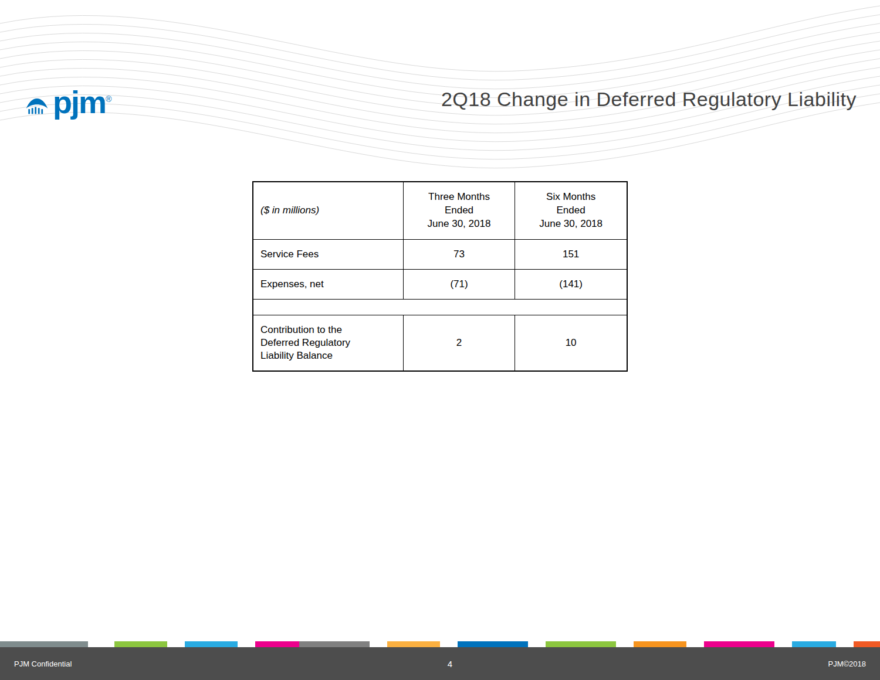pjm®
2Q18 Change in Deferred Regulatory Liability
| ($ in millions) | Three Months Ended June 30, 2018 | Six Months Ended June 30, 2018 |
| --- | --- | --- |
| Service Fees | 73 | 151 |
| Expenses, net | (71) | (141) |
| Contribution to the Deferred Regulatory Liability Balance | 2 | 10 |
PJM Confidential
4
PJM©2018